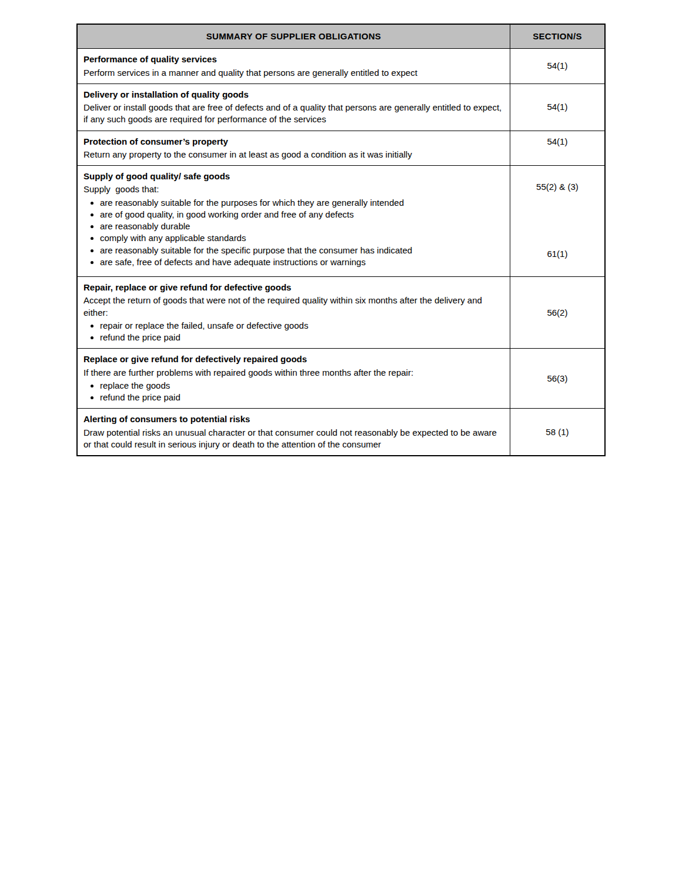| SUMMARY OF SUPPLIER OBLIGATIONS | SECTION/S |
| --- | --- |
| Performance of quality services Perform services in a manner and quality that persons are generally entitled to expect | 54(1) |
| Delivery or installation of quality goods Deliver or install goods that are free of defects and of a quality that persons are generally entitled to expect, if any such goods are required for performance of the services | 54(1) |
| Protection of consumer’s property Return any property to the consumer in at least as good a condition as it was initially | 54(1) |
| Supply of good quality/ safe goods Supply goods that: are reasonably suitable for the purposes for which they are generally intended are of good quality, in good working order and free of any defects are reasonably durable comply with any applicable standards are reasonably suitable for the specific purpose that the consumer has indicated are safe, free of defects and have adequate instructions or warnings | 55(2) & (3) 61(1) |
| Repair, replace or give refund for defective goods Accept the return of goods that were not of the required quality within six months after the delivery and either: repair or replace the failed, unsafe or defective goods refund the price paid | 56(2) |
| Replace or give refund for defectively repaired goods If there are further problems with repaired goods within three months after the repair: replace the goods refund the price paid | 56(3) |
| Alerting of consumers to potential risks Draw potential risks an unusual character or that consumer could not reasonably be expected to be aware or that could result in serious injury or death to the attention of the consumer | 58 (1) |